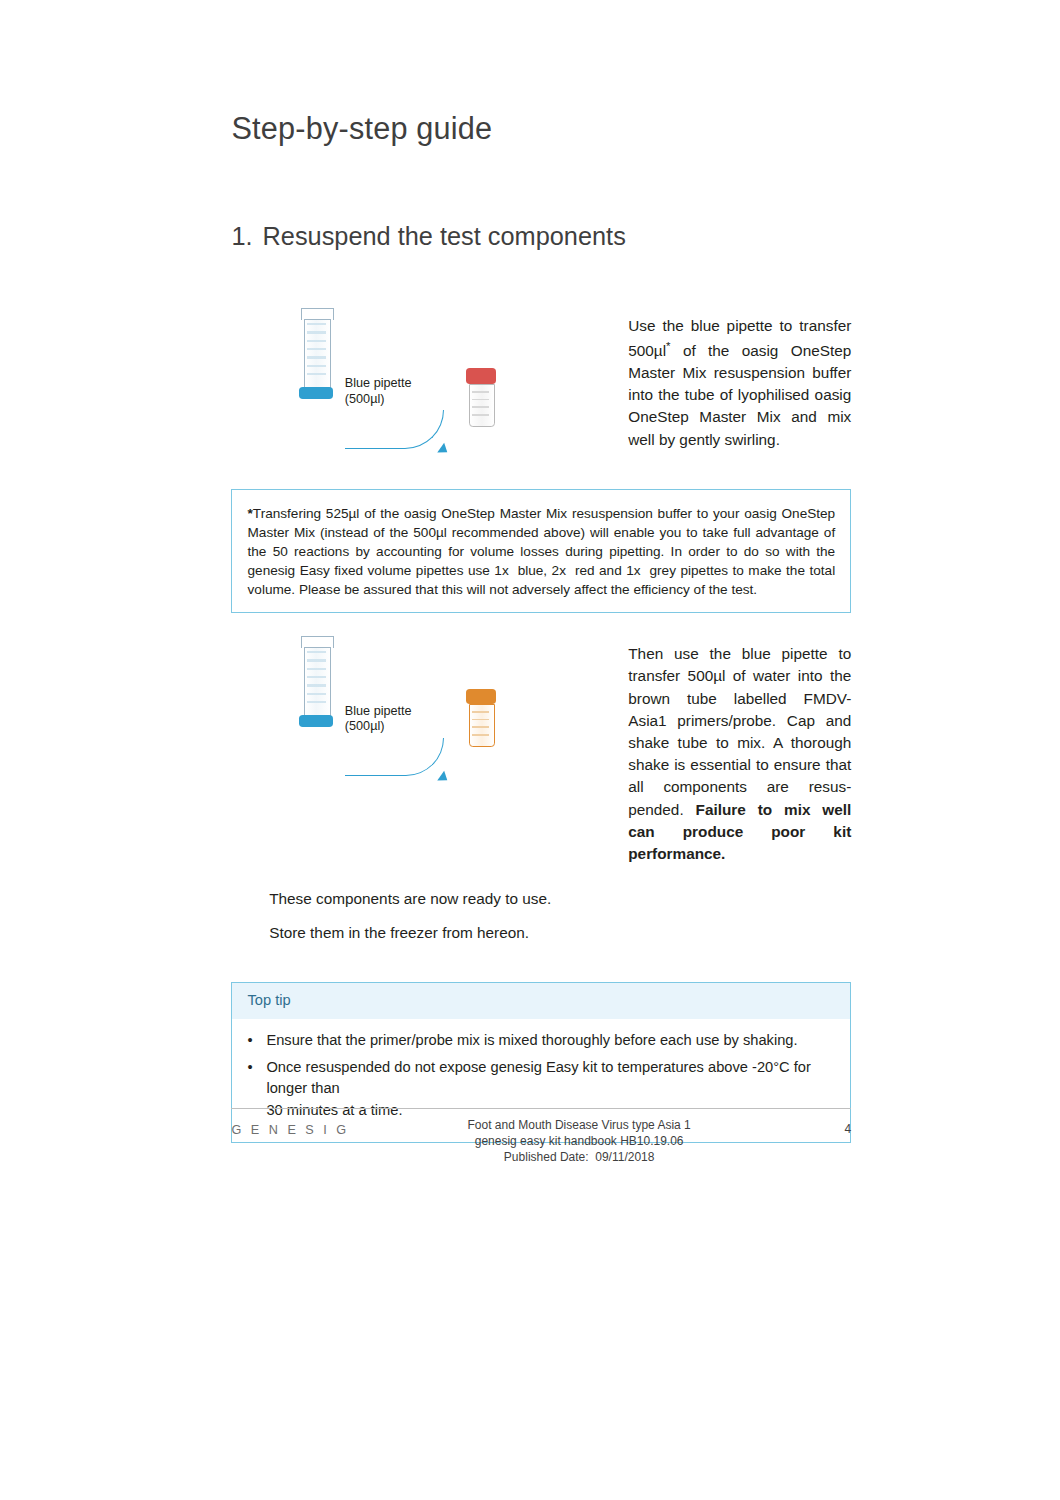Step-by-step guide
1. Resuspend the test components
Blue pipette(500µl)
Use the blue pipette to transfer 500µl* of the oasig OneStep Master Mix resuspension buffer into the tube of lyophilised oasig OneStep Master Mix and mix well by gently swirling.
*Transfering 525µl of the oasig OneStep Master Mix resuspension buffer to your oasig OneStep Master Mix (instead of the 500µl recommended above) will enable you to take full advantage of the 50 reactions by accounting for volume losses during pipetting. In order to do so with the genesig Easy fixed volume pipettes use 1x blue, 2x red and 1x grey pipettes to make the total volume. Please be assured that this will not adversely affect the efficiency of the test.
Blue pipette(500µl)
Then use the blue pipette to transfer 500µl of water into the brown tube labelled FMDV-Asia1 primers/probe. Cap and shake tube to mix. A thorough shake is essential to ensure that all components are resuspended. Failure to mix well can produce poor kit performance.
These components are now ready to use.
Store them in the freezer from hereon.
Top tip
Ensure that the primer/probe mix is mixed thoroughly before each use by shaking.
Once resuspended do not expose genesig Easy kit to temperatures above -20°C for longer than 30 minutes at a time.
G E N E S I G
Foot and Mouth Disease Virus type Asia 1
genesig easy kit handbook HB10.19.06
Published Date: 09/11/2018
4